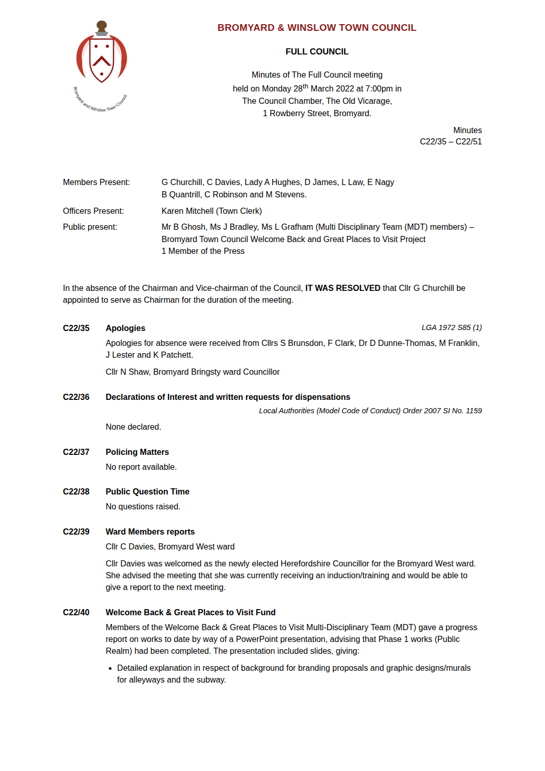Bromyard and Winslow Town Council
BROMYARD & WINSLOW TOWN COUNCIL
FULL COUNCIL
Minutes of The Full Council meeting
held on Monday 28th March 2022 at 7:00pm in
The Council Chamber, The Old Vicarage,
1 Rowberry Street, Bromyard.
Minutes
C22/35 – C22/51
| Members Present: | G Churchill, C Davies, Lady A Hughes, D James, L Law, E Nagy B Quantrill, C Robinson and M Stevens. |
| Officers Present: | Karen Mitchell (Town Clerk) |
| Public present: | Mr B Ghosh, Ms J Bradley, Ms L Grafham (Multi Disciplinary Team (MDT) members) – Bromyard Town Council Welcome Back and Great Places to Visit Project 1 Member of the Press |
In the absence of the Chairman and Vice-chairman of the Council, IT WAS RESOLVED that Cllr G Churchill be appointed to serve as Chairman for the duration of the meeting.
C22/35
Apologies LGA 1972 S85 (1)
Apologies for absence were received from Cllrs S Brunsdon, F Clark, Dr D Dunne-Thomas, M Franklin, J Lester and K Patchett.
Cllr N Shaw, Bromyard Bringsty ward Councillor
C22/36
Declarations of Interest and written requests for dispensations
Local Authorities (Model Code of Conduct) Order 2007 SI No. 1159
None declared.
C22/37
Policing Matters
No report available.
C22/38
Public Question Time
No questions raised.
C22/39
Ward Members reports
Cllr C Davies, Bromyard West ward
Cllr Davies was welcomed as the newly elected Herefordshire Councillor for the Bromyard West ward. She advised the meeting that she was currently receiving an induction/training and would be able to give a report to the next meeting.
C22/40
Welcome Back & Great Places to Visit Fund
Members of the Welcome Back & Great Places to Visit Multi-Disciplinary Team (MDT) gave a progress report on works to date by way of a PowerPoint presentation, advising that Phase 1 works (Public Realm) had been completed. The presentation included slides, giving:
Detailed explanation in respect of background for branding proposals and graphic designs/murals for alleyways and the subway.